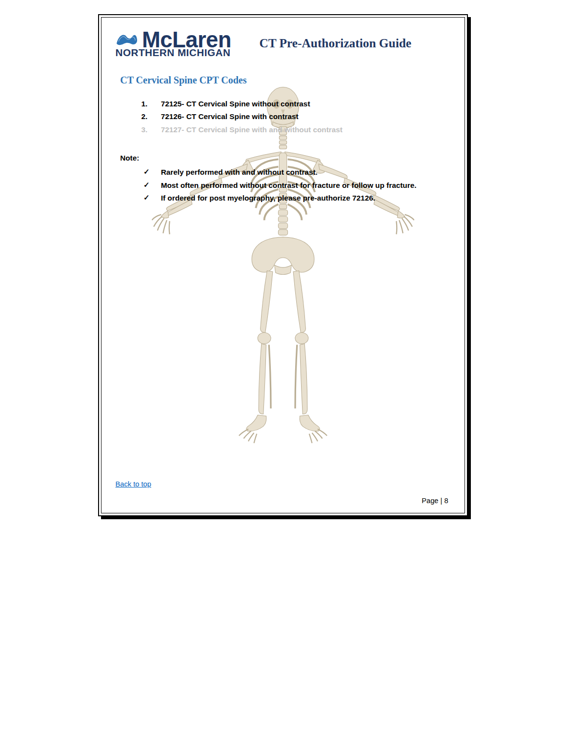McLaren NORTHERN MICHIGAN
CT Pre-Authorization Guide
CT Cervical Spine CPT Codes
72125- CT Cervical Spine without contrast
72126- CT Cervical Spine with contrast
72127- CT Cervical Spine with and without contrast
Note:
Rarely performed with and without contrast.
Most often performed without contrast for fracture or follow up fracture.
If ordered for post myelography, please pre-authorize 72126.
Back to top
Page | 8